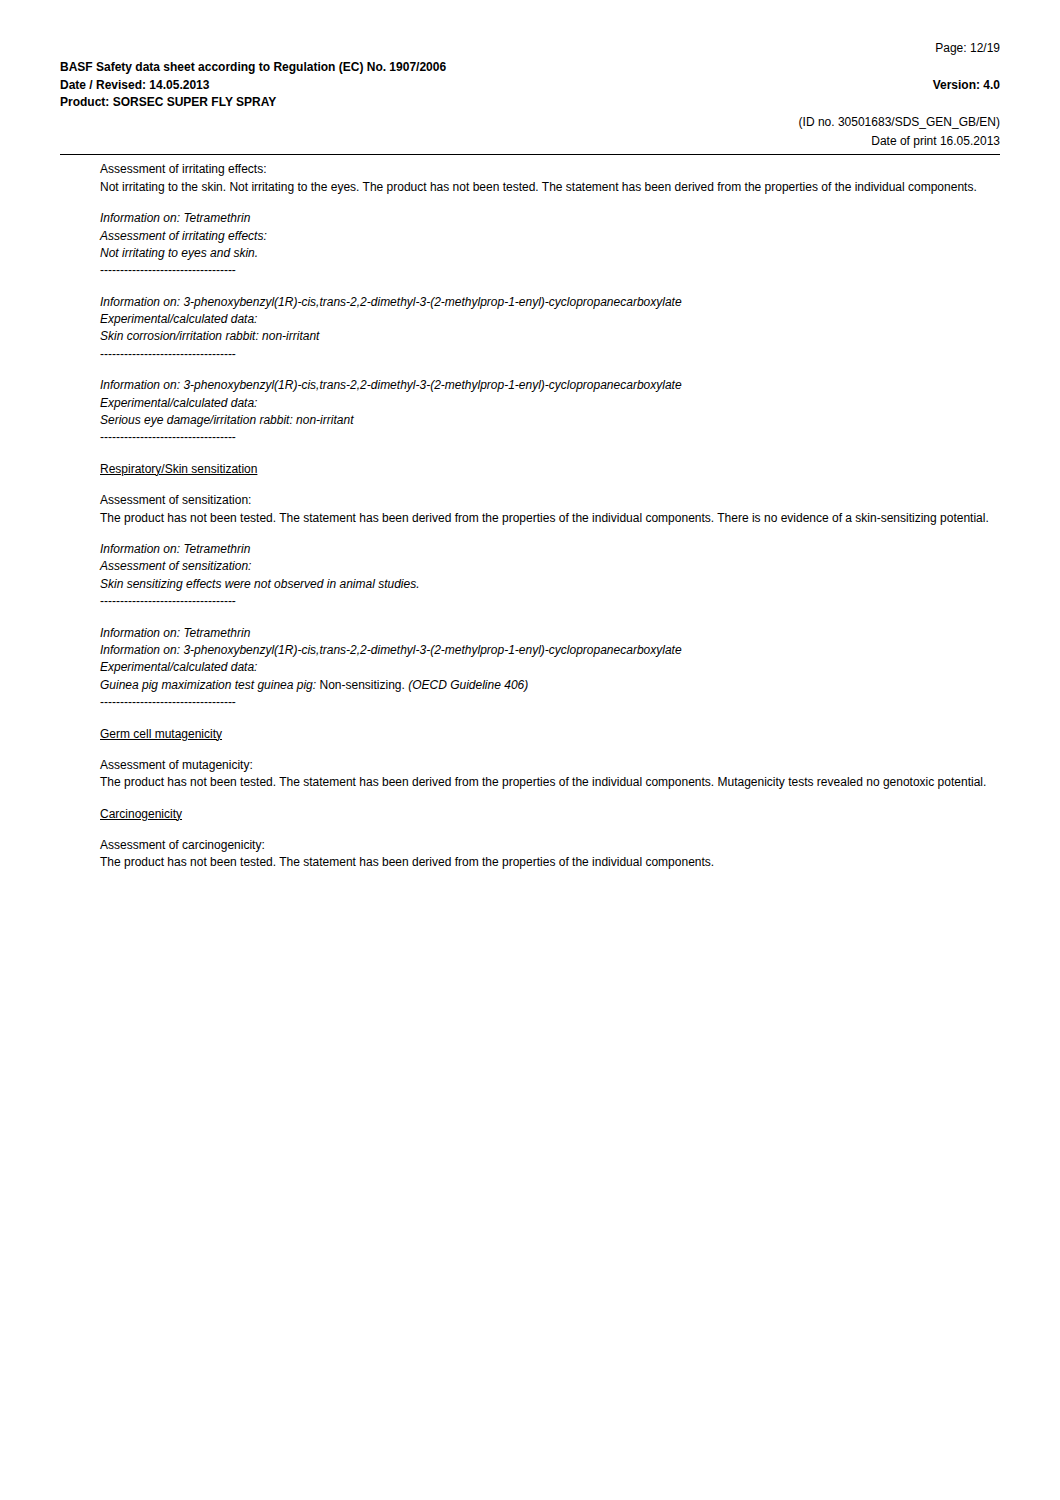Page: 12/19
BASF Safety data sheet according to Regulation (EC) No. 1907/2006
Date / Revised: 14.05.2013 Version: 4.0
Product: SORSEC SUPER FLY SPRAY
(ID no. 30501683/SDS_GEN_GB/EN)
Date of print 16.05.2013
Assessment of irritating effects:
Not irritating to the skin. Not irritating to the eyes. The product has not been tested. The statement has been derived from the properties of the individual components.
Information on: Tetramethrin
Assessment of irritating effects:
Not irritating to eyes and skin.
----------------------------------
Information on: 3-phenoxybenzyl(1R)-cis,trans-2,2-dimethyl-3-(2-methylprop-1-enyl)-cyclopropanecarboxylate
Experimental/calculated data:
Skin corrosion/irritation rabbit: non-irritant
----------------------------------
Information on: 3-phenoxybenzyl(1R)-cis,trans-2,2-dimethyl-3-(2-methylprop-1-enyl)-cyclopropanecarboxylate
Experimental/calculated data:
Serious eye damage/irritation rabbit: non-irritant
----------------------------------
Respiratory/Skin sensitization
Assessment of sensitization:
The product has not been tested. The statement has been derived from the properties of the individual components. There is no evidence of a skin-sensitizing potential.
Information on: Tetramethrin
Assessment of sensitization:
Skin sensitizing effects were not observed in animal studies.
----------------------------------
Information on: Tetramethrin
Information on: 3-phenoxybenzyl(1R)-cis,trans-2,2-dimethyl-3-(2-methylprop-1-enyl)-cyclopropanecarboxylate
Experimental/calculated data:
Guinea pig maximization test guinea pig: Non-sensitizing. (OECD Guideline 406)
----------------------------------
Germ cell mutagenicity
Assessment of mutagenicity:
The product has not been tested. The statement has been derived from the properties of the individual components. Mutagenicity tests revealed no genotoxic potential.
Carcinogenicity
Assessment of carcinogenicity:
The product has not been tested. The statement has been derived from the properties of the individual components.